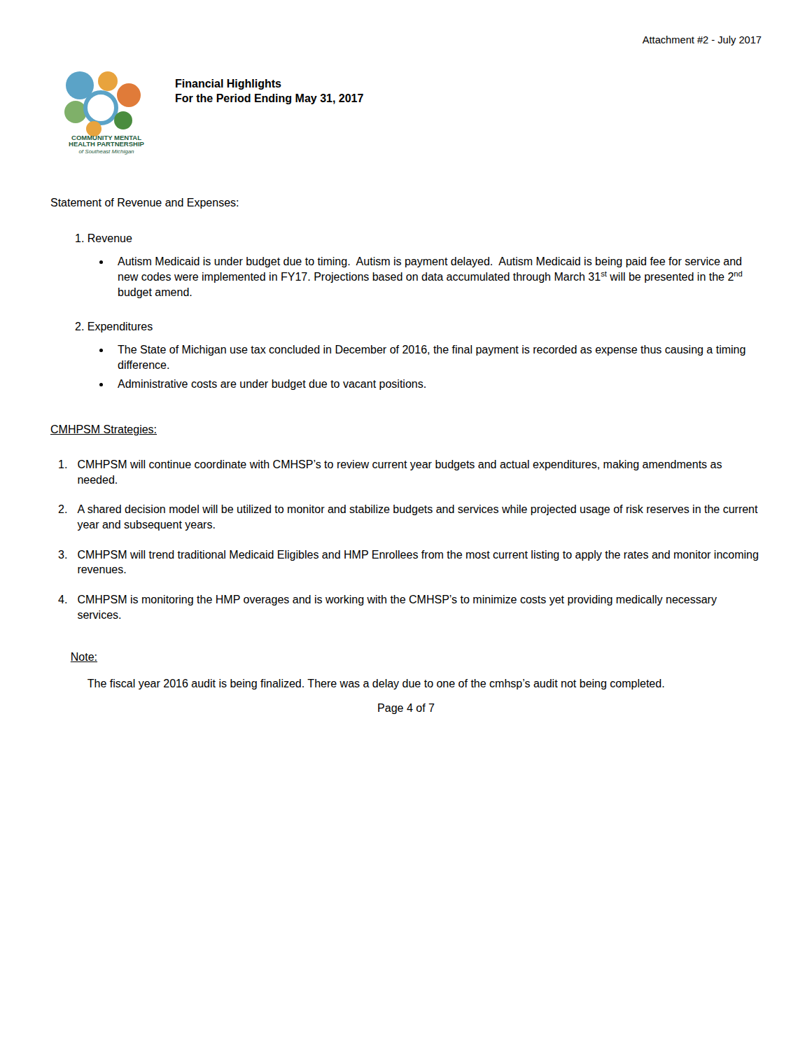Attachment #2 - July 2017
COMMUNITY MENTAL HEALTH PARTNERSHIP of Southeast Michigan
Financial Highlights
For the Period Ending May 31, 2017
Statement of Revenue and Expenses:
Revenue
Autism Medicaid is under budget due to timing. Autism is payment delayed. Autism Medicaid is being paid fee for service and new codes were implemented in FY17. Projections based on data accumulated through March 31st will be presented in the 2nd budget amend.
Expenditures
The State of Michigan use tax concluded in December of 2016, the final payment is recorded as expense thus causing a timing difference.
Administrative costs are under budget due to vacant positions.
CMHPSM Strategies:
CMHPSM will continue coordinate with CMHSP’s to review current year budgets and actual expenditures, making amendments as needed.
A shared decision model will be utilized to monitor and stabilize budgets and services while projected usage of risk reserves in the current year and subsequent years.
CMHPSM will trend traditional Medicaid Eligibles and HMP Enrollees from the most current listing to apply the rates and monitor incoming revenues.
CMHPSM is monitoring the HMP overages and is working with the CMHSP’s to minimize costs yet providing medically necessary services.
Note:
The fiscal year 2016 audit is being finalized. There was a delay due to one of the cmhsp’s audit not being completed.
Page 4 of 7